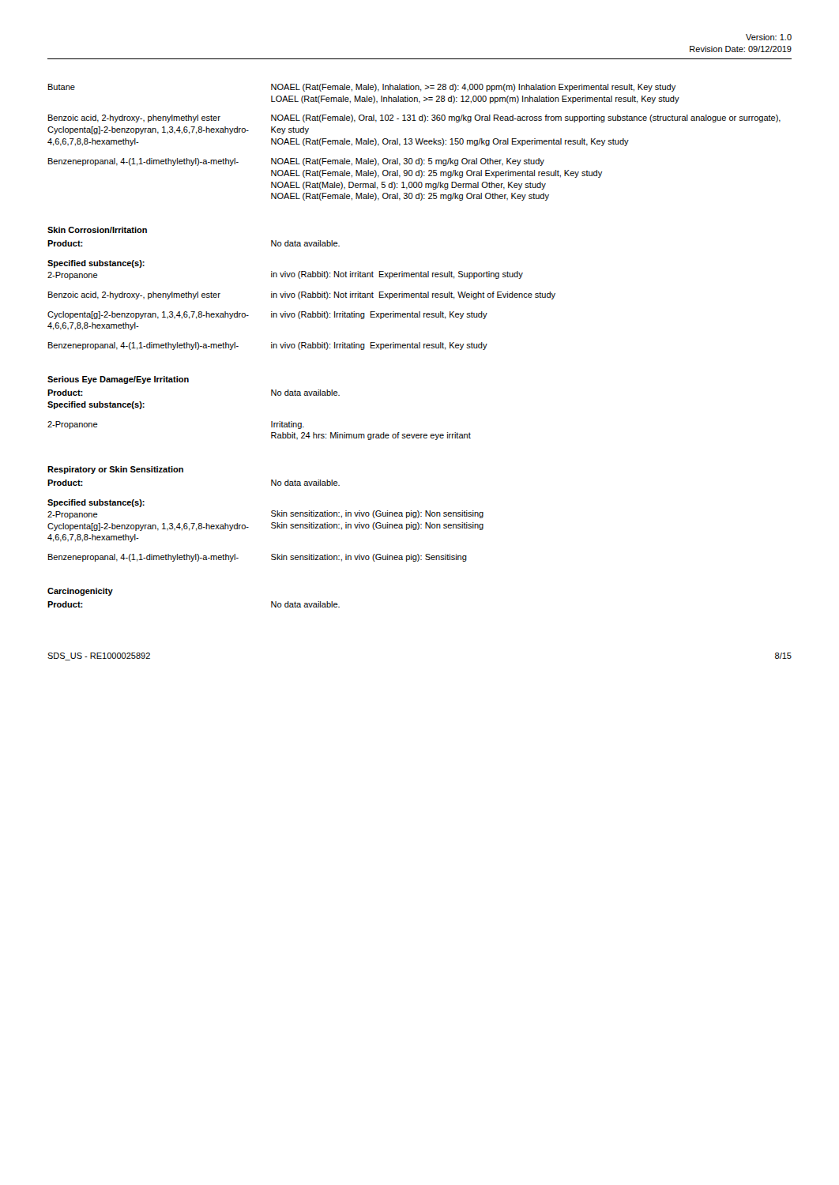Version: 1.0
Revision Date: 09/12/2019
| Butane | NOAEL (Rat(Female, Male), Inhalation, >= 28 d): 4,000 ppm(m) Inhalation Experimental result, Key study LOAEL (Rat(Female, Male), Inhalation, >= 28 d): 12,000 ppm(m) Inhalation Experimental result, Key study |
| Benzoic acid, 2-hydroxy-, phenylmethyl ester Cyclopenta[g]-2-benzopyran, 1,3,4,6,7,8-hexahydro-4,6,6,7,8,8-hexamethyl- | NOAEL (Rat(Female), Oral, 102 - 131 d): 360 mg/kg Oral Read-across from supporting substance (structural analogue or surrogate), Key study NOAEL (Rat(Female, Male), Oral, 13 Weeks): 150 mg/kg Oral Experimental result, Key study |
| Benzenepropanal, 4-(1,1-dimethylethyl)-a-methyl- | NOAEL (Rat(Female, Male), Oral, 30 d): 5 mg/kg Oral Other, Key study NOAEL (Rat(Female, Male), Oral, 90 d): 25 mg/kg Oral Experimental result, Key study NOAEL (Rat(Male), Dermal, 5 d): 1,000 mg/kg Dermal Other, Key study NOAEL (Rat(Female, Male), Oral, 30 d): 25 mg/kg Oral Other, Key study |
Skin Corrosion/Irritation
| Product: | No data available. |
| Specified substance(s): 2-Propanone | in vivo (Rabbit): Not irritant Experimental result, Supporting study |
| Benzoic acid, 2-hydroxy-, phenylmethyl ester | in vivo (Rabbit): Not irritant Experimental result, Weight of Evidence study |
| Cyclopenta[g]-2-benzopyran, 1,3,4,6,7,8-hexahydro-4,6,6,7,8,8-hexamethyl- | in vivo (Rabbit): Irritating Experimental result, Key study |
| Benzenepropanal, 4-(1,1-dimethylethyl)-a-methyl- | in vivo (Rabbit): Irritating Experimental result, Key study |
Serious Eye Damage/Eye Irritation
| Product: Specified substance(s): | No data available. |
| 2-Propanone | Irritating. Rabbit, 24 hrs: Minimum grade of severe eye irritant |
Respiratory or Skin Sensitization
| Product: | No data available. |
| Specified substance(s): 2-Propanone Cyclopenta[g]-2-benzopyran, 1,3,4,6,7,8-hexahydro-4,6,6,7,8,8-hexamethyl- | Skin sensitization:, in vivo (Guinea pig): Non sensitising Skin sensitization:, in vivo (Guinea pig): Non sensitising |
| Benzenepropanal, 4-(1,1-dimethylethyl)-a-methyl- | Skin sensitization:, in vivo (Guinea pig): Sensitising |
Carcinogenicity
| Product: | No data available. |
SDS_US - RE1000025892 8/15